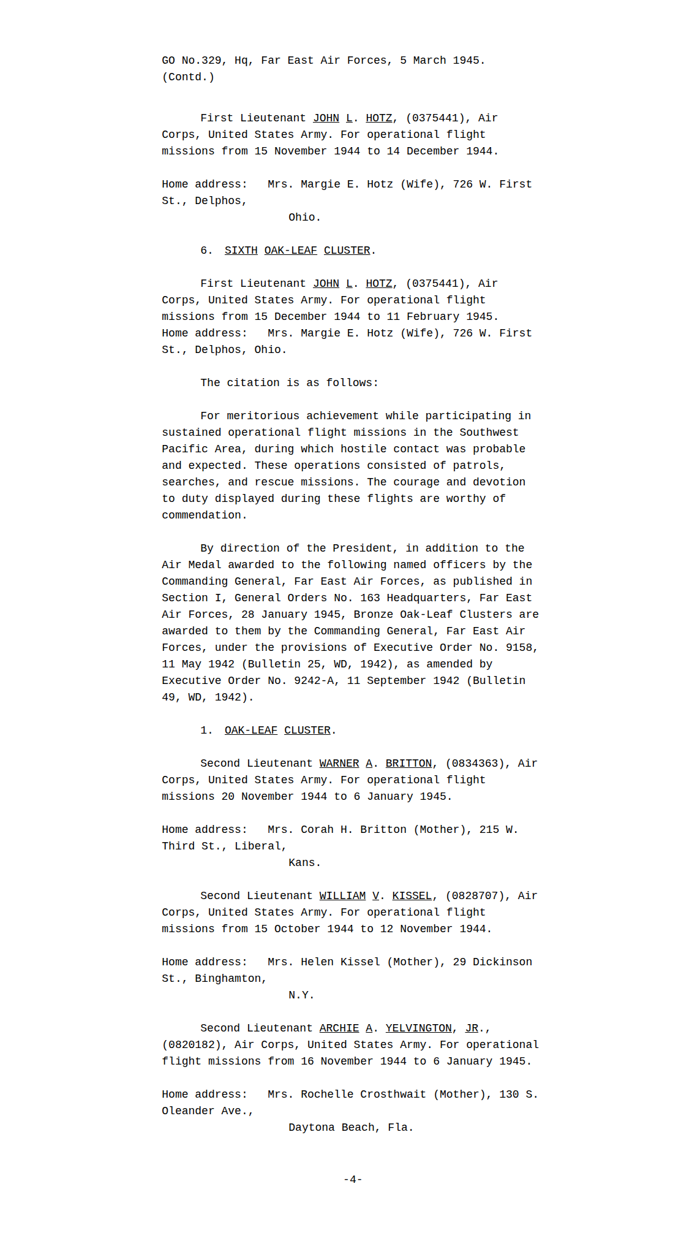GO No.329, Hq, Far East Air Forces, 5 March 1945. (Contd.)
First Lieutenant JOHN L. HOTZ, (0375441), Air Corps, United States Army. For operational flight missions from 15 November 1944 to 14 December 1944.
Home address: Mrs. Margie E. Hotz (Wife), 726 W. First St., Delphos,Ohio.
6. SIXTH OAK-LEAF CLUSTER.
First Lieutenant JOHN L. HOTZ, (0375441), Air Corps, United States Army. For operational flight missions from 15 December 1944 to 11 February 1945.
Home address: Mrs. Margie E. Hotz (Wife), 726 W. First St., Delphos, Ohio.
The citation is as follows:
For meritorious achievement while participating in sustained operational flight missions in the Southwest Pacific Area, during which hostile contact was probable and expected. These operations consisted of patrols, searches, and rescue missions. The courage and devotion to duty displayed during these flights are worthy of commendation.
By direction of the President, in addition to the Air Medal awarded to the following named officers by the Commanding General, Far East Air Forces, as published in Section I, General Orders No. 163 Headquarters, Far East Air Forces, 28 January 1945, Bronze Oak-Leaf Clusters are awarded to them by the Commanding General, Far East Air Forces, under the provisions of Executive Order No. 9158, 11 May 1942 (Bulletin 25, WD, 1942), as amended by Executive Order No. 9242-A, 11 September 1942 (Bulletin 49, WD, 1942).
1. OAK-LEAF CLUSTER.
Second Lieutenant WARNER A. BRITTON, (0834363), Air Corps, United States Army. For operational flight missions 20 November 1944 to 6 January 1945.
Home address: Mrs. Corah H. Britton (Mother), 215 W. Third St., Liberal,Kans.
Second Lieutenant WILLIAM V. KISSEL, (0828707), Air Corps, United States Army. For operational flight missions from 15 October 1944 to 12 November 1944.
Home address: Mrs. Helen Kissel (Mother), 29 Dickinson St., Binghamton,N.Y.
Second Lieutenant ARCHIE A. YELVINGTON, JR., (0820182), Air Corps, United States Army. For operational flight missions from 16 November 1944 to 6 January 1945.
Home address: Mrs. Rochelle Crosthwait (Mother), 130 S. Oleander Ave.,Daytona Beach, Fla.
-4-